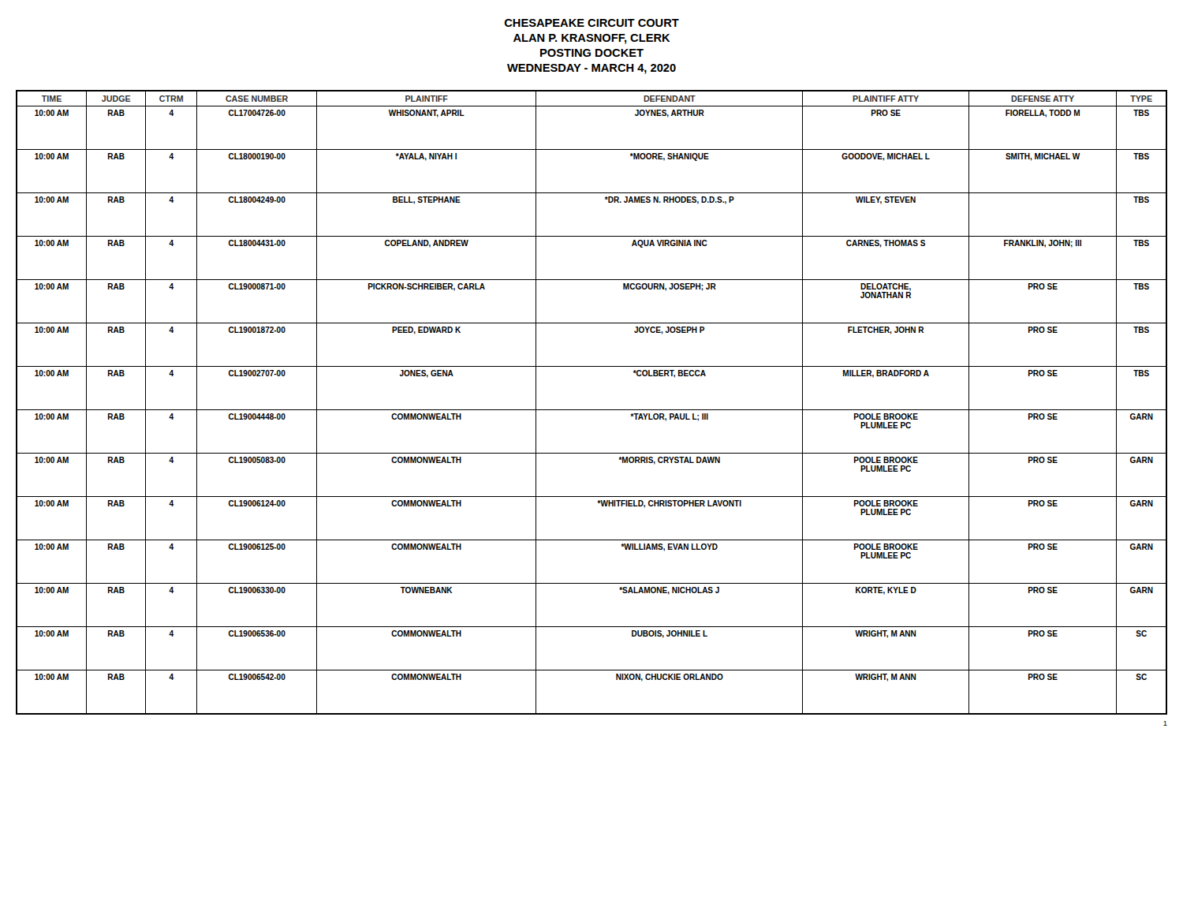CHESAPEAKE CIRCUIT COURT
ALAN P. KRASNOFF, CLERK
POSTING DOCKET
WEDNESDAY - MARCH 4, 2020
| TIME | JUDGE | CTRM | CASE NUMBER | PLAINTIFF | DEFENDANT | PLAINTIFF ATTY | DEFENSE ATTY | TYPE |
| --- | --- | --- | --- | --- | --- | --- | --- | --- |
| 10:00 AM | RAB | 4 | CL17004726-00 | WHISONANT, APRIL | JOYNES, ARTHUR | PRO SE | FIORELLA, TODD M | TBS |
| 10:00 AM | RAB | 4 | CL18000190-00 | *AYALA, NIYAH I | *MOORE, SHANIQUE | GOODOVE, MICHAEL L | SMITH, MICHAEL W | TBS |
| 10:00 AM | RAB | 4 | CL18004249-00 | BELL, STEPHANE | *DR. JAMES N. RHODES, D.D.S., P | WILEY, STEVEN | | TBS |
| 10:00 AM | RAB | 4 | CL18004431-00 | COPELAND, ANDREW | AQUA VIRGINIA INC | CARNES, THOMAS S | FRANKLIN, JOHN; III | TBS |
| 10:00 AM | RAB | 4 | CL19000871-00 | PICKRON-SCHREIBER, CARLA | MCGOURN, JOSEPH; JR | DELOATCHE, JONATHAN R | PRO SE | TBS |
| 10:00 AM | RAB | 4 | CL19001872-00 | PEED, EDWARD K | JOYCE, JOSEPH P | FLETCHER, JOHN R | PRO SE | TBS |
| 10:00 AM | RAB | 4 | CL19002707-00 | JONES, GENA | *COLBERT, BECCA | MILLER, BRADFORD A | PRO SE | TBS |
| 10:00 AM | RAB | 4 | CL19004448-00 | COMMONWEALTH | *TAYLOR, PAUL L; III | POOLE BROOKE PLUMLEE PC | PRO SE | GARN |
| 10:00 AM | RAB | 4 | CL19005083-00 | COMMONWEALTH | *MORRIS, CRYSTAL DAWN | POOLE BROOKE PLUMLEE PC | PRO SE | GARN |
| 10:00 AM | RAB | 4 | CL19006124-00 | COMMONWEALTH | *WHITFIELD, CHRISTOPHER LAVONTI | POOLE BROOKE PLUMLEE PC | PRO SE | GARN |
| 10:00 AM | RAB | 4 | CL19006125-00 | COMMONWEALTH | *WILLIAMS, EVAN LLOYD | POOLE BROOKE PLUMLEE PC | PRO SE | GARN |
| 10:00 AM | RAB | 4 | CL19006330-00 | TOWNEBANK | *SALAMONE, NICHOLAS J | KORTE, KYLE D | PRO SE | GARN |
| 10:00 AM | RAB | 4 | CL19006536-00 | COMMONWEALTH | DUBOIS, JOHNILE L | WRIGHT, M ANN | PRO SE | SC |
| 10:00 AM | RAB | 4 | CL19006542-00 | COMMONWEALTH | NIXON, CHUCKIE ORLANDO | WRIGHT, M ANN | PRO SE | SC |
1